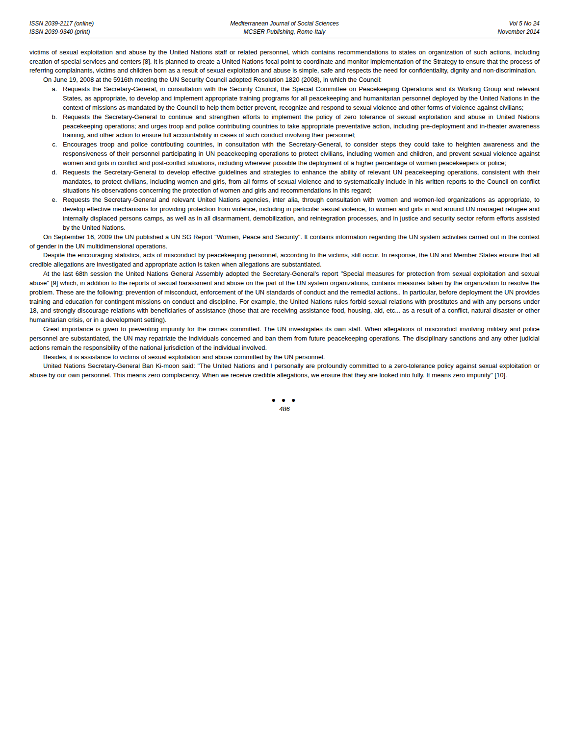| ISSN 2039-2117 (online) | Mediterranean Journal of Social Sciences | Vol 5 No 24 |
| ISSN 2039-9340 (print) | MCSER Publishing, Rome-Italy | November 2014 |
victims of sexual exploitation and abuse by the United Nations staff or related personnel, which contains recommendations to states on organization of such actions, including creation of special services and centers [8]. It is planned to create a United Nations focal point to coordinate and monitor implementation of the Strategy to ensure that the process of referring complainants, victims and children born as a result of sexual exploitation and abuse is simple, safe and respects the need for confidentiality, dignity and non-discrimination.
On June 19, 2008 at the 5916th meeting the UN Security Council adopted Resolution 1820 (2008), in which the Council:
Requests the Secretary-General, in consultation with the Security Council, the Special Committee on Peacekeeping Operations and its Working Group and relevant States, as appropriate, to develop and implement appropriate training programs for all peacekeeping and humanitarian personnel deployed by the United Nations in the context of missions as mandated by the Council to help them better prevent, recognize and respond to sexual violence and other forms of violence against civilians;
Requests the Secretary-General to continue and strengthen efforts to implement the policy of zero tolerance of sexual exploitation and abuse in United Nations peacekeeping operations; and urges troop and police contributing countries to take appropriate preventative action, including pre-deployment and in-theater awareness training, and other action to ensure full accountability in cases of such conduct involving their personnel;
Encourages troop and police contributing countries, in consultation with the Secretary-General, to consider steps they could take to heighten awareness and the responsiveness of their personnel participating in UN peacekeeping operations to protect civilians, including women and children, and prevent sexual violence against women and girls in conflict and post-conflict situations, including wherever possible the deployment of a higher percentage of women peacekeepers or police;
Requests the Secretary-General to develop effective guidelines and strategies to enhance the ability of relevant UN peacekeeping operations, consistent with their mandates, to protect civilians, including women and girls, from all forms of sexual violence and to systematically include in his written reports to the Council on conflict situations his observations concerning the protection of women and girls and recommendations in this regard;
Requests the Secretary-General and relevant United Nations agencies, inter alia, through consultation with women and women-led organizations as appropriate, to develop effective mechanisms for providing protection from violence, including in particular sexual violence, to women and girls in and around UN managed refugee and internally displaced persons camps, as well as in all disarmament, demobilization, and reintegration processes, and in justice and security sector reform efforts assisted by the United Nations.
On September 16, 2009 the UN published a UN SG Report "Women, Peace and Security". It contains information regarding the UN system activities carried out in the context of gender in the UN multidimensional operations.
Despite the encouraging statistics, acts of misconduct by peacekeeping personnel, according to the victims, still occur. In response, the UN and Member States ensure that all credible allegations are investigated and appropriate action is taken when allegations are substantiated.
At the last 68th session the United Nations General Assembly adopted the Secretary-General's report "Special measures for protection from sexual exploitation and sexual abuse" [9] which, in addition to the reports of sexual harassment and abuse on the part of the UN system organizations, contains measures taken by the organization to resolve the problem. These are the following: prevention of misconduct, enforcement of the UN standards of conduct and the remedial actions.. In particular, before deployment the UN provides training and education for contingent missions on conduct and discipline. For example, the United Nations rules forbid sexual relations with prostitutes and with any persons under 18, and strongly discourage relations with beneficiaries of assistance (those that are receiving assistance food, housing, aid, etc... as a result of a conflict, natural disaster or other humanitarian crisis, or in a development setting).
Great importance is given to preventing impunity for the crimes committed. The UN investigates its own staff. When allegations of misconduct involving military and police personnel are substantiated, the UN may repatriate the individuals concerned and ban them from future peacekeeping operations. The disciplinary sanctions and any other judicial actions remain the responsibility of the national jurisdiction of the individual involved.
Besides, it is assistance to victims of sexual exploitation and abuse committed by the UN personnel.
United Nations Secretary-General Ban Ki-moon said: "The United Nations and I personally are profoundly committed to a zero-tolerance policy against sexual exploitation or abuse by our own personnel. This means zero complacency. When we receive credible allegations, we ensure that they are looked into fully. It means zero impunity" [10].
● ● ●
486